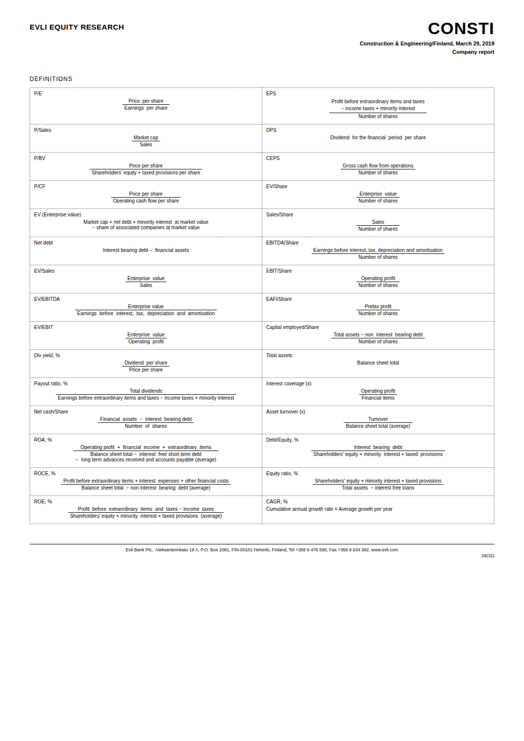EVLI EQUITY RESEARCH
CONSTI
Construction & Engineering/Finland, March 29, 2019
Company report
DEFINITIONS
| P/E Price per share Earnings per share | EPS Profit before extraordinary items and taxes − income taxes + minority interest Number of shares |
| P/Sales Market cap Sales | DPS Dividend for the financial period per share |
| P/BV Price per share Shareholders' equity + taxed provisions per share | CEPS Gross cash flow from operations Number of shares |
| P/CF Price per share Operating cash flow per share | EV/Share Enterprise value Number of shares |
| EV (Enterprise value) Market cap + net debt + minority interest at market value − share of associated companies at market value | Sales/Share Sales Number of shares |
| Net debt Interest bearing debt − financial assets | EBITDA/Share Earnings before interest, tax, depreciation and amortisation Number of shares |
| EV/Sales Enterprise value Sales | EBIT/Share Operating profit Number of shares |
| EV/EBITDA Enterprise value Earnings before interest, tax, depreciation and amortisation | EAFI/Share Pretax profit Number of shares |
| EV/EBIT Enterprise value Operating profit | Capital employed/Share Total assets − non interest bearing debt Number of shares |
| Div yield, % Dividend per share Price per share | Total assets Balance sheet total |
| Payout ratio, % Total dividends Earnings before extraordinary items and taxes − income taxes + minority interest | Interest coverage (x) Operating profit Financial items |
| Net cash/Share Financial assets − interest bearing debt Number of shares | Asset turnover (x) Turnover Balance sheet total (average) |
| ROA, % Operating profit + financial income + extraordinary items Balance sheet total − interest free short term debt − long term advances received and accounts payable (average) | Debt/Equity, % Interest bearing debt Shareholders' equity + minority interest + taxed provisions |
| ROCE, % Profit before extraordinary items + interest expenses + other financial costs Balance sheet total − non interest bearing debt (average) | Equity ratio, % Shareholders' equity + minority interest + taxed provisions Total assets − interest free loans |
| ROE, % Profit before extraordinary items and taxes − income taxes Shareholders' equity + minority interest + taxed provisions (average) | CAGR, % Cumulative annual growth rate = Average growth per year |
Evli Bank Plc, Aleksanterinkatu 19 A, P.O. Box 1081, FIN-00101 Helsinki, Finland, Tel +358 9 476 690, Fax +358 9 634 382, www.evli.com
29(32)